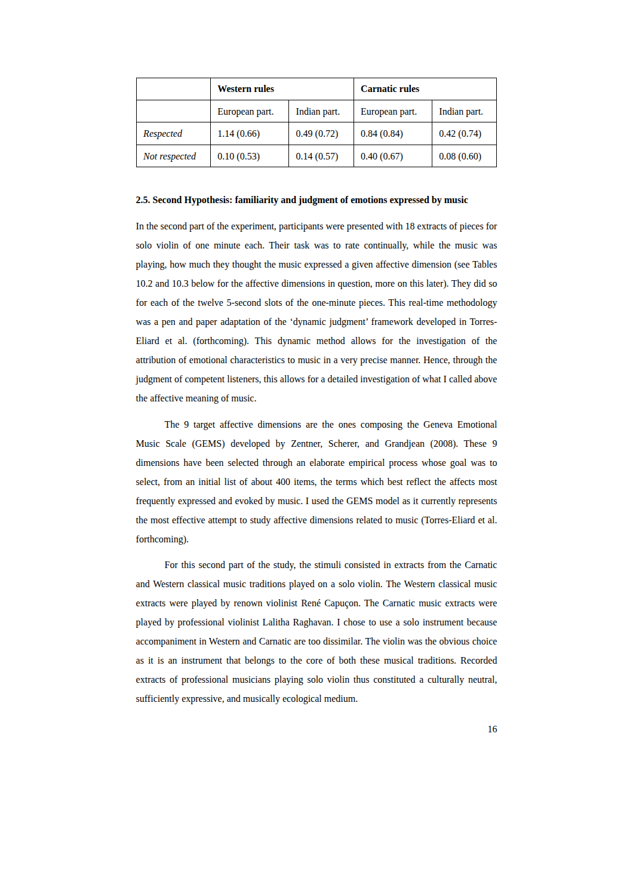| | Western rules | Carnatic rules |
| | European part. | Indian part. | European part. | Indian part. |
| Respected | 1.14 (0.66) | 0.49 (0.72) | 0.84 (0.84) | 0.42 (0.74) |
| Not respected | 0.10 (0.53) | 0.14 (0.57) | 0.40 (0.67) | 0.08 (0.60) |
2.5. Second Hypothesis: familiarity and judgment of emotions expressed by music
In the second part of the experiment, participants were presented with 18 extracts of pieces for solo violin of one minute each. Their task was to rate continually, while the music was playing, how much they thought the music expressed a given affective dimension (see Tables 10.2 and 10.3 below for the affective dimensions in question, more on this later). They did so for each of the twelve 5-second slots of the one-minute pieces. This real-time methodology was a pen and paper adaptation of the ‘dynamic judgment’ framework developed in Torres-Eliard et al. (forthcoming). This dynamic method allows for the investigation of the attribution of emotional characteristics to music in a very precise manner. Hence, through the judgment of competent listeners, this allows for a detailed investigation of what I called above the affective meaning of music.
The 9 target affective dimensions are the ones composing the Geneva Emotional Music Scale (GEMS) developed by Zentner, Scherer, and Grandjean (2008). These 9 dimensions have been selected through an elaborate empirical process whose goal was to select, from an initial list of about 400 items, the terms which best reflect the affects most frequently expressed and evoked by music. I used the GEMS model as it currently represents the most effective attempt to study affective dimensions related to music (Torres-Eliard et al. forthcoming).
For this second part of the study, the stimuli consisted in extracts from the Carnatic and Western classical music traditions played on a solo violin. The Western classical music extracts were played by renown violinist René Capuçon. The Carnatic music extracts were played by professional violinist Lalitha Raghavan. I chose to use a solo instrument because accompaniment in Western and Carnatic are too dissimilar. The violin was the obvious choice as it is an instrument that belongs to the core of both these musical traditions. Recorded extracts of professional musicians playing solo violin thus constituted a culturally neutral, sufficiently expressive, and musically ecological medium.
16